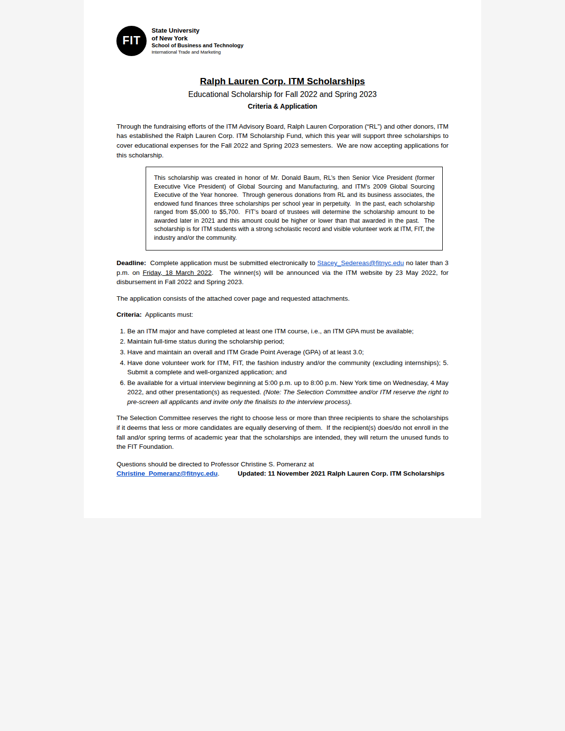FIT
State University
of New York
School of Business and Technology
International Trade and Marketing
Ralph Lauren Corp. ITM Scholarships
Educational Scholarship for Fall 2022 and Spring 2023
Criteria & Application
Through the fundraising efforts of the ITM Advisory Board, Ralph Lauren Corporation (“RL”) and other donors, ITM has established the Ralph Lauren Corp. ITM Scholarship Fund, which this year will support three scholarships to cover educational expenses for the Fall 2022 and Spring 2023 semesters. We are now accepting applications for this scholarship.
This scholarship was created in honor of Mr. Donald Baum, RL’s then Senior Vice President (former Executive Vice President) of Global Sourcing and Manufacturing, and ITM’s 2009 Global Sourcing Executive of the Year honoree. Through generous donations from RL and its business associates, the endowed fund finances three scholarships per school year in perpetuity. In the past, each scholarship ranged from $5,000 to $5,700. FIT’s board of trustees will determine the scholarship amount to be awarded later in 2021 and this amount could be higher or lower than that awarded in the past. The scholarship is for ITM students with a strong scholastic record and visible volunteer work at ITM, FIT, the industry and/or the community.
Deadline: Complete application must be submitted electronically to Stacey_Sedereas@fitnyc.edu no later than 3 p.m. on Friday, 18 March 2022. The winner(s) will be announced via the ITM website by 23 May 2022, for disbursement in Fall 2022 and Spring 2023.
The application consists of the attached cover page and requested attachments.
Criteria: Applicants must:
Be an ITM major and have completed at least one ITM course, i.e., an ITM GPA must be available;
Maintain full-time status during the scholarship period;
Have and maintain an overall and ITM Grade Point Average (GPA) of at least 3.0;
Have done volunteer work for ITM, FIT, the fashion industry and/or the community (excluding internships); 5. Submit a complete and well-organized application; and
Be available for a virtual interview beginning at 5:00 p.m. up to 8:00 p.m. New York time on Wednesday, 4 May 2022, and other presentation(s) as requested. (Note: The Selection Committee and/or ITM reserve the right to pre-screen all applicants and invite only the finalists to the interview process).
The Selection Committee reserves the right to choose less or more than three recipients to share the scholarships if it deems that less or more candidates are equally deserving of them. If the recipient(s) does/do not enroll in the fall and/or spring terms of academic year that the scholarships are intended, they will return the unused funds to the FIT Foundation.
Questions should be directed to Professor Christine S. Pomeranz at
Christine_Pomeranz@fitnyc.edu. Updated: 11 November 2021 Ralph Lauren Corp. ITM Scholarships